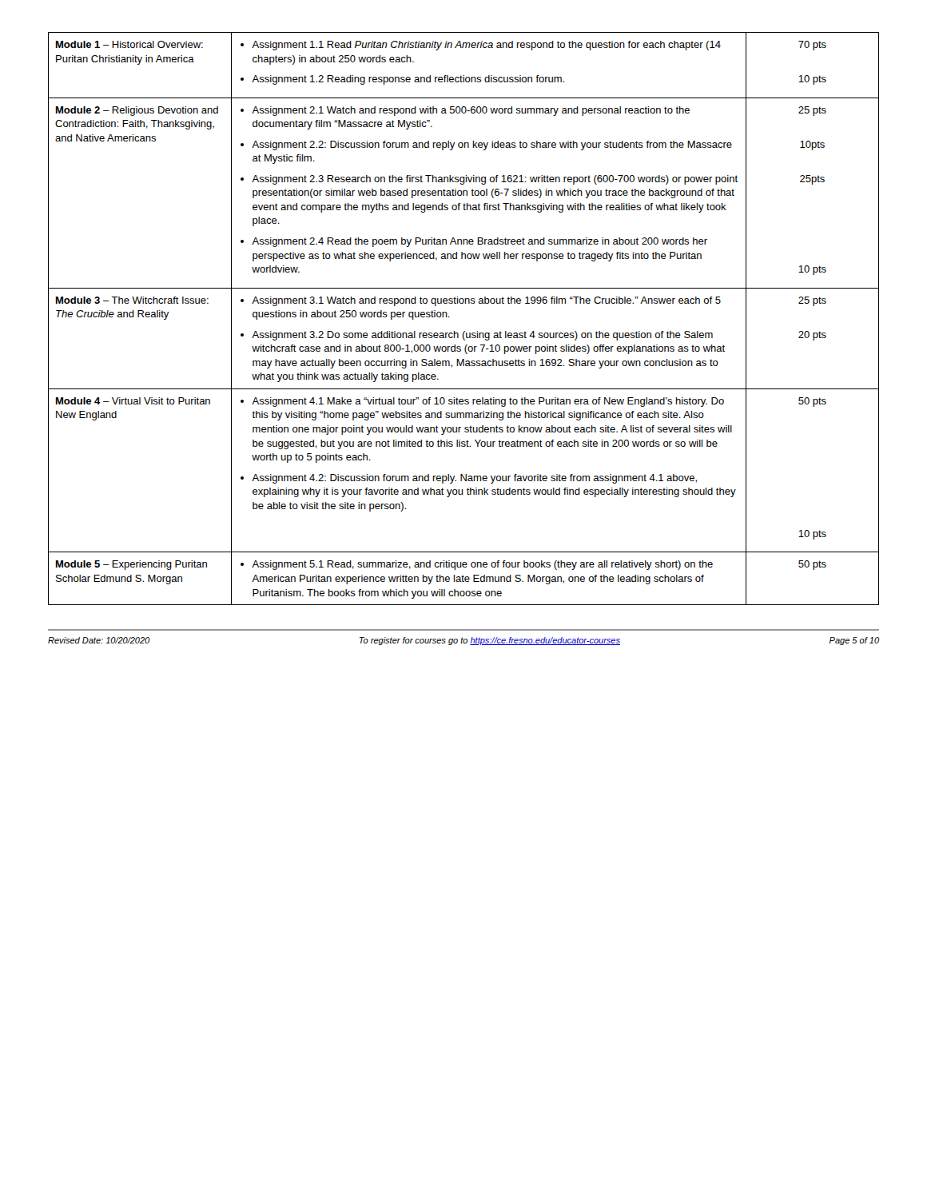| Module 1 – Historical Overview: Puritan Christianity in America | Assignment 1.1 Read Puritan Christianity in America and respond to the question for each chapter (14 chapters) in about 250 words each. Assignment 1.2 Reading response and reflections discussion forum. | 70 pts 10 pts |
| Module 2 – Religious Devotion and Contradiction: Faith, Thanksgiving, and Native Americans | Assignment 2.1 Watch and respond with a 500-600 word summary and personal reaction to the documentary film “Massacre at Mystic”. Assignment 2.2: Discussion forum and reply on key ideas to share with your students from the Massacre at Mystic film. Assignment 2.3 Research on the first Thanksgiving of 1621: written report (600-700 words) or power point presentation(or similar web based presentation tool (6-7 slides) in which you trace the background of that event and compare the myths and legends of that first Thanksgiving with the realities of what likely took place. Assignment 2.4 Read the poem by Puritan Anne Bradstreet and summarize in about 200 words her perspective as to what she experienced, and how well her response to tragedy fits into the Puritan worldview. | 25 pts 10pts 25pts 10 pts |
| Module 3 – The Witchcraft Issue: The Crucible and Reality | Assignment 3.1 Watch and respond to questions about the 1996 film “The Crucible.” Answer each of 5 questions in about 250 words per question. Assignment 3.2 Do some additional research (using at least 4 sources) on the question of the Salem witchcraft case and in about 800-1,000 words (or 7-10 power point slides) offer explanations as to what may have actually been occurring in Salem, Massachusetts in 1692. Share your own conclusion as to what you think was actually taking place. | 25 pts 20 pts |
| Module 4 – Virtual Visit to Puritan New England | Assignment 4.1 Make a “virtual tour” of 10 sites relating to the Puritan era of New England’s history. Do this by visiting “home page” websites and summarizing the historical significance of each site. Also mention one major point you would want your students to know about each site. A list of several sites will be suggested, but you are not limited to this list. Your treatment of each site in 200 words or so will be worth up to 5 points each. Assignment 4.2: Discussion forum and reply. Name your favorite site from assignment 4.1 above, explaining why it is your favorite and what you think students would find especially interesting should they be able to visit the site in person). | 50 pts 10 pts |
| Module 5 – Experiencing Puritan Scholar Edmund S. Morgan | Assignment 5.1 Read, summarize, and critique one of four books (they are all relatively short) on the American Puritan experience written by the late Edmund S. Morgan, one of the leading scholars of Puritanism. The books from which you will choose one | 50 pts |
Revised Date: 10/20/2020 To register for courses go to https://ce.fresno.edu/educator-courses Page 5 of 10